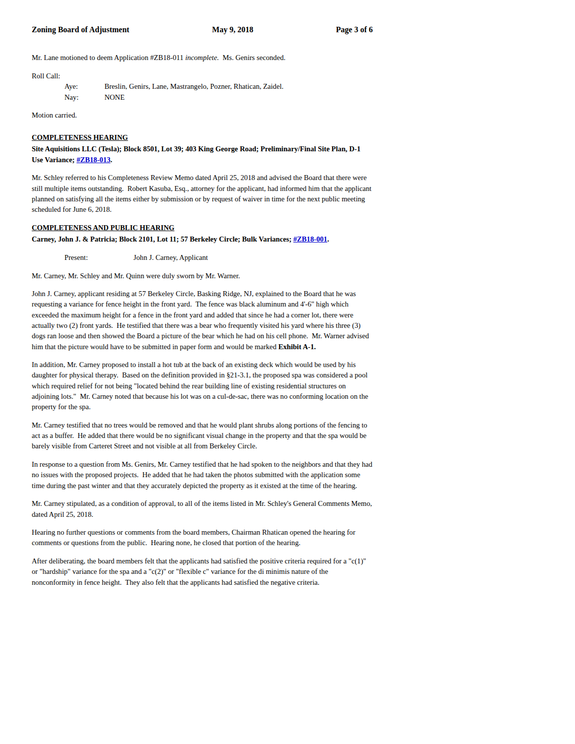Zoning Board of Adjustment May 9, 2018 Page 3 of 6
Mr. Lane motioned to deem Application #ZB18-011 incomplete. Ms. Genirs seconded.
Roll Call:
Aye: Breslin, Genirs, Lane, Mastrangelo, Pozner, Rhatican, Zaidel.
Nay: NONE
Motion carried.
COMPLETENESS HEARING
Site Aquisitions LLC (Tesla); Block 8501, Lot 39; 403 King George Road; Preliminary/Final Site Plan, D-1 Use Variance; #ZB18-013.
Mr. Schley referred to his Completeness Review Memo dated April 25, 2018 and advised the Board that there were still multiple items outstanding. Robert Kasuba, Esq., attorney for the applicant, had informed him that the applicant planned on satisfying all the items either by submission or by request of waiver in time for the next public meeting scheduled for June 6, 2018.
COMPLETENESS AND PUBLIC HEARING
Carney, John J. & Patricia; Block 2101, Lot 11; 57 Berkeley Circle; Bulk Variances; #ZB18-001.
Present: John J. Carney, Applicant
Mr. Carney, Mr. Schley and Mr. Quinn were duly sworn by Mr. Warner.
John J. Carney, applicant residing at 57 Berkeley Circle, Basking Ridge, NJ, explained to the Board that he was requesting a variance for fence height in the front yard. The fence was black aluminum and 4'-6" high which exceeded the maximum height for a fence in the front yard and added that since he had a corner lot, there were actually two (2) front yards. He testified that there was a bear who frequently visited his yard where his three (3) dogs ran loose and then showed the Board a picture of the bear which he had on his cell phone. Mr. Warner advised him that the picture would have to be submitted in paper form and would be marked Exhibit A-1.
In addition, Mr. Carney proposed to install a hot tub at the back of an existing deck which would be used by his daughter for physical therapy. Based on the definition provided in §21-3.1, the proposed spa was considered a pool which required relief for not being "located behind the rear building line of existing residential structures on adjoining lots." Mr. Carney noted that because his lot was on a cul-de-sac, there was no conforming location on the property for the spa.
Mr. Carney testified that no trees would be removed and that he would plant shrubs along portions of the fencing to act as a buffer. He added that there would be no significant visual change in the property and that the spa would be barely visible from Carteret Street and not visible at all from Berkeley Circle.
In response to a question from Ms. Genirs, Mr. Carney testified that he had spoken to the neighbors and that they had no issues with the proposed projects. He added that he had taken the photos submitted with the application some time during the past winter and that they accurately depicted the property as it existed at the time of the hearing.
Mr. Carney stipulated, as a condition of approval, to all of the items listed in Mr. Schley's General Comments Memo, dated April 25, 2018.
Hearing no further questions or comments from the board members, Chairman Rhatican opened the hearing for comments or questions from the public. Hearing none, he closed that portion of the hearing.
After deliberating, the board members felt that the applicants had satisfied the positive criteria required for a "c(1)" or "hardship" variance for the spa and a "c(2)" or "flexible c" variance for the di minimis nature of the nonconformity in fence height. They also felt that the applicants had satisfied the negative criteria.